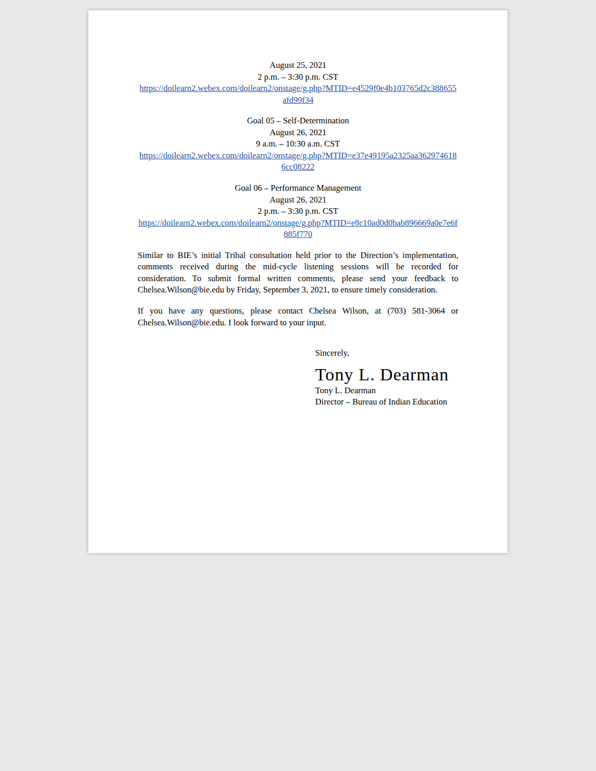August 25, 2021
2 p.m. – 3:30 p.m. CST
https://doilearn2.webex.com/doilearn2/onstage/g.php?MTID=e4529f0e4b103765d2c388655afd99f34
Goal 05 – Self-Determination
August 26, 2021
9 a.m. – 10:30 a.m. CST
https://doilearn2.webex.com/doilearn2/onstage/g.php?MTID=e37e49195a2325aa3629746186cc08222
Goal 06 – Performance Management
August 26, 2021
2 p.m. – 3:30 p.m. CST
https://doilearn2.webex.com/doilearn2/onstage/g.php?MTID=e8c10ad0d0bab896669a0e7e6f885f770
Similar to BIE’s initial Tribal consultation held prior to the Direction’s implementation, comments received during the mid-cycle listening sessions will be recorded for consideration. To submit formal written comments, please send your feedback to Chelsea.Wilson@bie.edu by Friday, September 3, 2021, to ensure timely consideration.
If you have any questions, please contact Chelsea Wilson, at (703) 581-3064 or Chelsea.Wilson@bie.edu. I look forward to your input.
Sincerely,
Tony L. Dearman
Tony L. Dearman
Director – Bureau of Indian Education